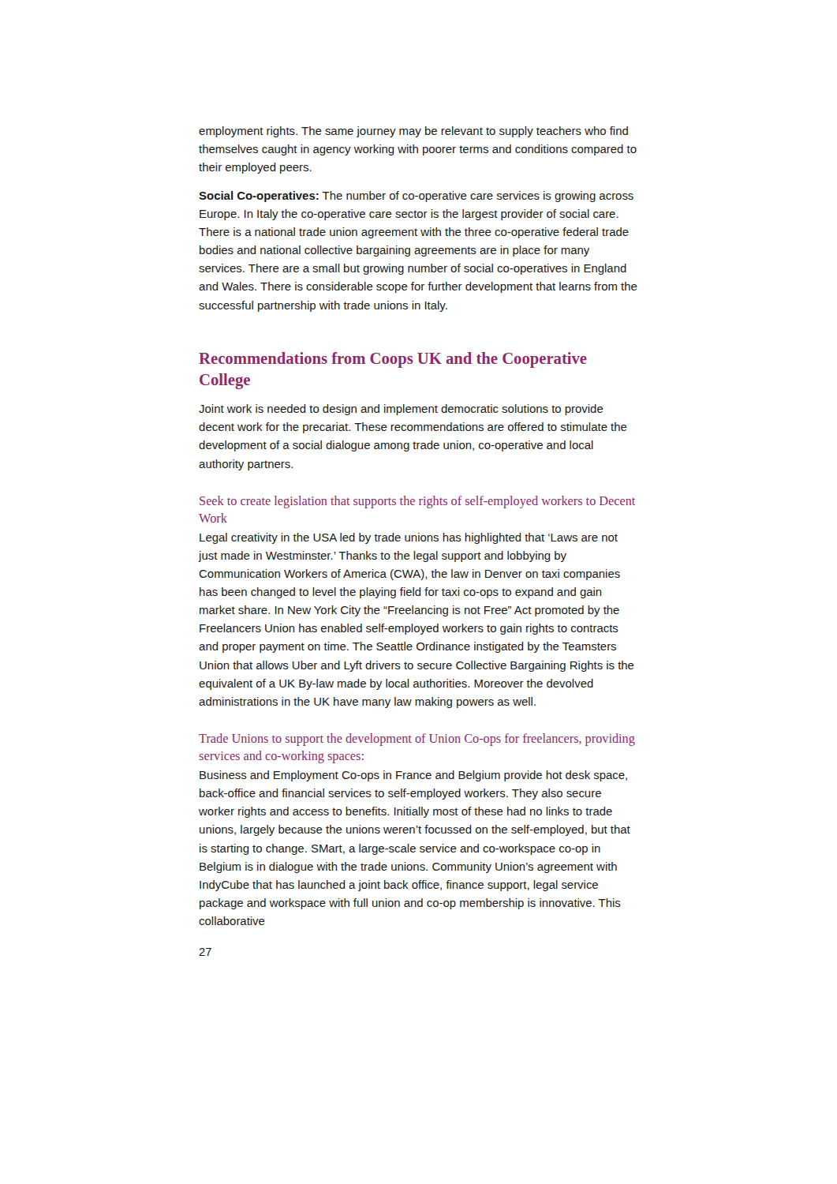employment rights. The same journey may be relevant to supply teachers who find themselves caught in agency working with poorer terms and conditions compared to their employed peers.
Social Co-operatives: The number of co-operative care services is growing across Europe. In Italy the co-operative care sector is the largest provider of social care. There is a national trade union agreement with the three co-operative federal trade bodies and national collective bargaining agreements are in place for many services. There are a small but growing number of social co-operatives in England and Wales. There is considerable scope for further development that learns from the successful partnership with trade unions in Italy.
Recommendations from Coops UK and the Cooperative College
Joint work is needed to design and implement democratic solutions to provide decent work for the precariat. These recommendations are offered to stimulate the development of a social dialogue among trade union, co-operative and local authority partners.
Seek to create legislation that supports the rights of self-employed workers to Decent Work
Legal creativity in the USA led by trade unions has highlighted that ‘Laws are not just made in Westminster.’ Thanks to the legal support and lobbying by Communication Workers of America (CWA), the law in Denver on taxi companies has been changed to level the playing field for taxi co-ops to expand and gain market share. In New York City the “Freelancing is not Free” Act promoted by the Freelancers Union has enabled self-employed workers to gain rights to contracts and proper payment on time. The Seattle Ordinance instigated by the Teamsters Union that allows Uber and Lyft drivers to secure Collective Bargaining Rights is the equivalent of a UK By-law made by local authorities. Moreover the devolved administrations in the UK have many law making powers as well.
Trade Unions to support the development of Union Co-ops for freelancers, providing services and co-working spaces:
Business and Employment Co-ops in France and Belgium provide hot desk space, back-office and financial services to self-employed workers. They also secure worker rights and access to benefits. Initially most of these had no links to trade unions, largely because the unions weren’t focussed on the self-employed, but that is starting to change. SMart, a large-scale service and co-workspace co-op in Belgium is in dialogue with the trade unions. Community Union’s agreement with IndyCube that has launched a joint back office, finance support, legal service package and workspace with full union and co-op membership is innovative. This collaborative
27